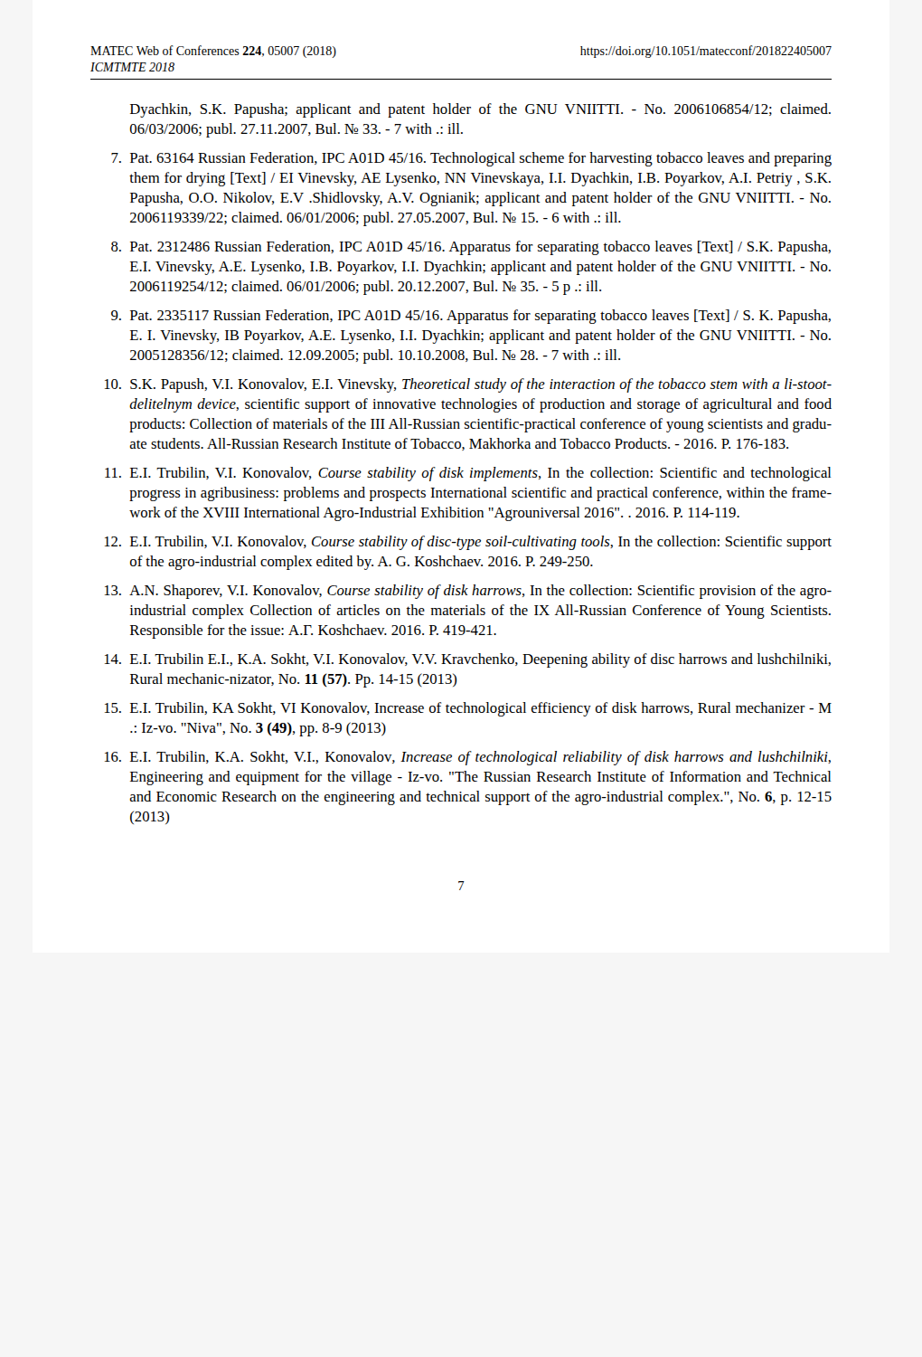MATEC Web of Conferences 224, 05007 (2018)
ICMTMTE 2018
https://doi.org/10.1051/matecconf/201822405007
Dyachkin, S.K. Papusha; applicant and patent holder of the GNU VNIITTI. - No. 2006106854/12; claimed. 06/03/2006; publ. 27.11.2007, Bul. № 33. - 7 with .: ill.
7. Pat. 63164 Russian Federation, IPC A01D 45/16. Technological scheme for harvesting tobacco leaves and preparing them for drying [Text] / EI Vinevsky, AE Lysenko, NN Vinevskaya, I.I. Dyachkin, I.B. Poyarkov, A.I. Petriy , S.K. Papusha, O.O. Nikolov, E.V .Shidlovsky, A.V. Ognianik; applicant and patent holder of the GNU VNIITTI. - No. 2006119339/22; claimed. 06/01/2006; publ. 27.05.2007, Bul. № 15. - 6 with .: ill.
8. Pat. 2312486 Russian Federation, IPC A01D 45/16. Apparatus for separating tobacco leaves [Text] / S.K. Papusha, E.I. Vinevsky, A.E. Lysenko, I.B. Poyarkov, I.I. Dyachkin; applicant and patent holder of the GNU VNIITTI. - No. 2006119254/12; claimed. 06/01/2006; publ. 20.12.2007, Bul. № 35. - 5 p .: ill.
9. Pat. 2335117 Russian Federation, IPC A01D 45/16. Apparatus for separating tobacco leaves [Text] / S. K. Papusha, E. I. Vinevsky, IB Poyarkov, A.E. Lysenko, I.I. Dyachkin; applicant and patent holder of the GNU VNIITTI. - No. 2005128356/12; claimed. 12.09.2005; publ. 10.10.2008, Bul. № 28. - 7 with .: ill.
10. S.K. Papush, V.I. Konovalov, E.I. Vinevsky, Theoretical study of the interaction of the tobacco stem with a li-stootdelitelnym device, scientific support of innovative technologies of production and storage of agricultural and food products: Collection of materials of the III All-Russian scientific-practical conference of young scientists and graduate students. All-Russian Research Institute of Tobacco, Makhorka and Tobacco Products. - 2016. P. 176-183.
11. E.I. Trubilin, V.I. Konovalov, Course stability of disk implements, In the collection: Scientific and technological progress in agribusiness: problems and prospects International scientific and practical conference, within the framework of the XVIII International Agro-Industrial Exhibition "Agrouniversal 2016". . 2016. P. 114-119.
12. E.I. Trubilin, V.I. Konovalov, Course stability of disc-type soil-cultivating tools, In the collection: Scientific support of the agro-industrial complex edited by. A. G. Koshchaev. 2016. P. 249-250.
13. A.N. Shaporev, V.I. Konovalov, Course stability of disk harrows, In the collection: Scientific provision of the agro-industrial complex Collection of articles on the materials of the IX All-Russian Conference of Young Scientists. Responsible for the issue: А.Г. Koshchaev. 2016. P. 419-421.
14. E.I. Trubilin E.I., K.A. Sokht, V.I. Konovalov, V.V. Kravchenko, Deepening ability of disc harrows and lushchilniki, Rural mechanic-nizator, No. 11 (57). Pp. 14-15 (2013)
15. E.I. Trubilin, KA Sokht, VI Konovalov, Increase of technological efficiency of disk harrows, Rural mechanizer - M .: Iz-vo. "Niva", No. 3 (49), pp. 8-9 (2013)
16. E.I. Trubilin, K.A. Sokht, V.I., Konovalov, Increase of technological reliability of disk harrows and lushchilniki, Engineering and equipment for the village - Iz-vo. "The Russian Research Institute of Information and Technical and Economic Research on the engineering and technical support of the agro-industrial complex.", No. 6, p. 12-15 (2013)
7